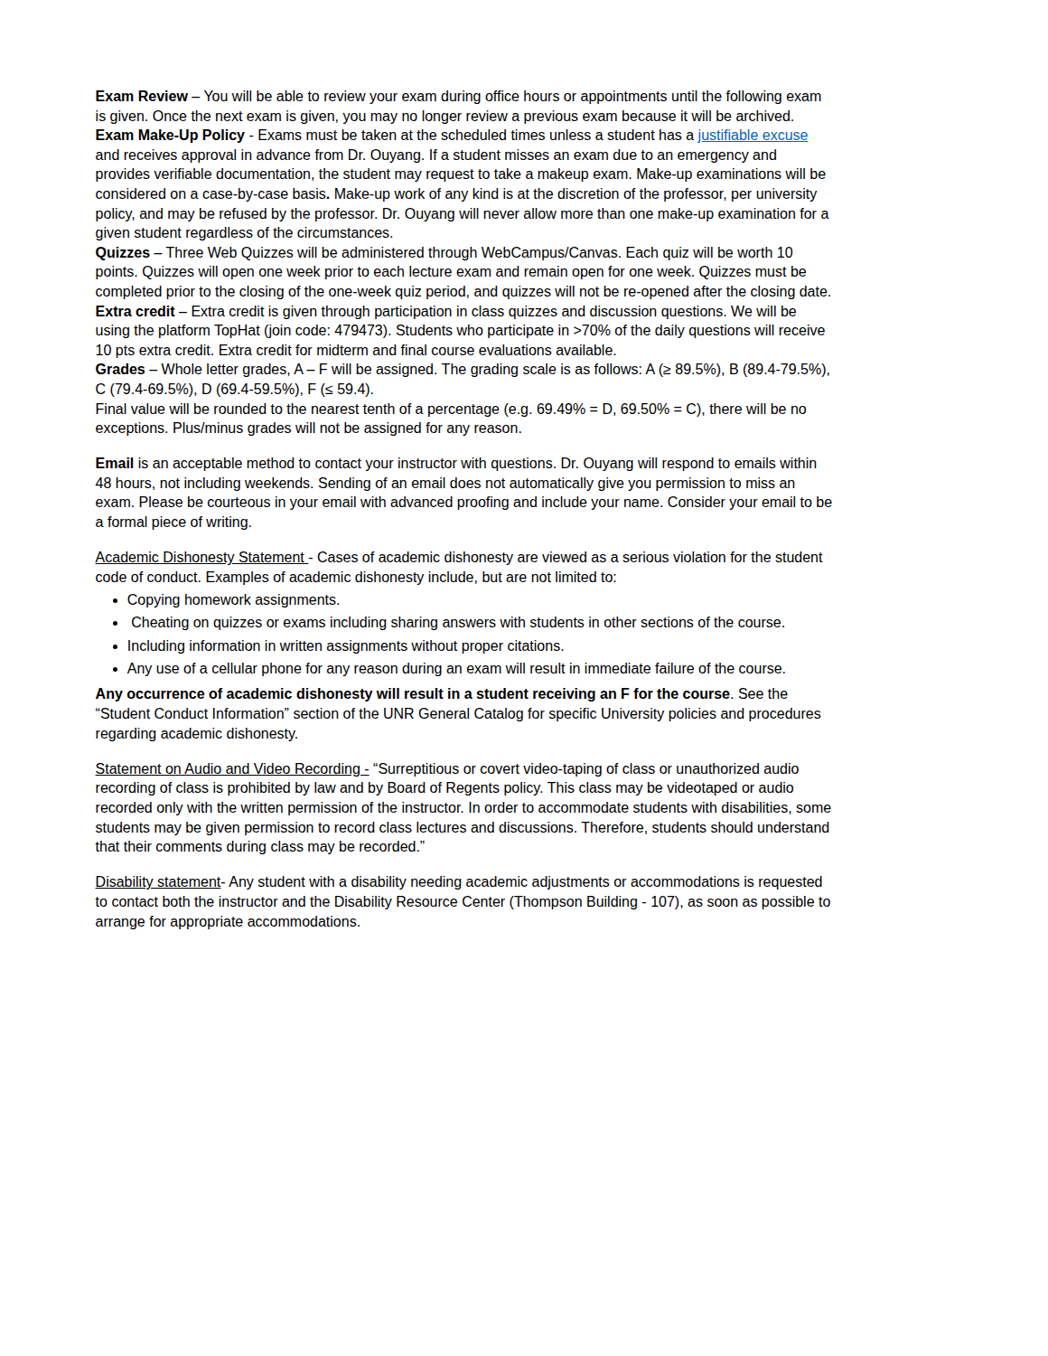Exam Review – You will be able to review your exam during office hours or appointments until the following exam is given. Once the next exam is given, you may no longer review a previous exam because it will be archived.
Exam Make-Up Policy - Exams must be taken at the scheduled times unless a student has a justifiable excuse and receives approval in advance from Dr. Ouyang. If a student misses an exam due to an emergency and provides verifiable documentation, the student may request to take a makeup exam. Make-up examinations will be considered on a case-by-case basis. Make-up work of any kind is at the discretion of the professor, per university policy, and may be refused by the professor. Dr. Ouyang will never allow more than one make-up examination for a given student regardless of the circumstances.
Quizzes – Three Web Quizzes will be administered through WebCampus/Canvas. Each quiz will be worth 10 points. Quizzes will open one week prior to each lecture exam and remain open for one week. Quizzes must be completed prior to the closing of the one-week quiz period, and quizzes will not be re-opened after the closing date.
Extra credit – Extra credit is given through participation in class quizzes and discussion questions. We will be using the platform TopHat (join code: 479473). Students who participate in >70% of the daily questions will receive 10 pts extra credit. Extra credit for midterm and final course evaluations available.
Grades – Whole letter grades, A – F will be assigned. The grading scale is as follows: A (≥ 89.5%), B (89.4-79.5%), C (79.4-69.5%), D (69.4-59.5%), F (≤ 59.4).
Final value will be rounded to the nearest tenth of a percentage (e.g. 69.49% = D, 69.50% = C), there will be no exceptions. Plus/minus grades will not be assigned for any reason.
Email is an acceptable method to contact your instructor with questions. Dr. Ouyang will respond to emails within 48 hours, not including weekends. Sending of an email does not automatically give you permission to miss an exam. Please be courteous in your email with advanced proofing and include your name. Consider your email to be a formal piece of writing.
Academic Dishonesty Statement - Cases of academic dishonesty are viewed as a serious violation for the student code of conduct. Examples of academic dishonesty include, but are not limited to:
Copying homework assignments.
Cheating on quizzes or exams including sharing answers with students in other sections of the course.
Including information in written assignments without proper citations.
Any use of a cellular phone for any reason during an exam will result in immediate failure of the course.
Any occurrence of academic dishonesty will result in a student receiving an F for the course. See the “Student Conduct Information” section of the UNR General Catalog for specific University policies and procedures regarding academic dishonesty.
Statement on Audio and Video Recording - “Surreptitious or covert video-taping of class or unauthorized audio recording of class is prohibited by law and by Board of Regents policy. This class may be videotaped or audio recorded only with the written permission of the instructor. In order to accommodate students with disabilities, some students may be given permission to record class lectures and discussions. Therefore, students should understand that their comments during class may be recorded.”
Disability statement- Any student with a disability needing academic adjustments or accommodations is requested to contact both the instructor and the Disability Resource Center (Thompson Building - 107), as soon as possible to arrange for appropriate accommodations.